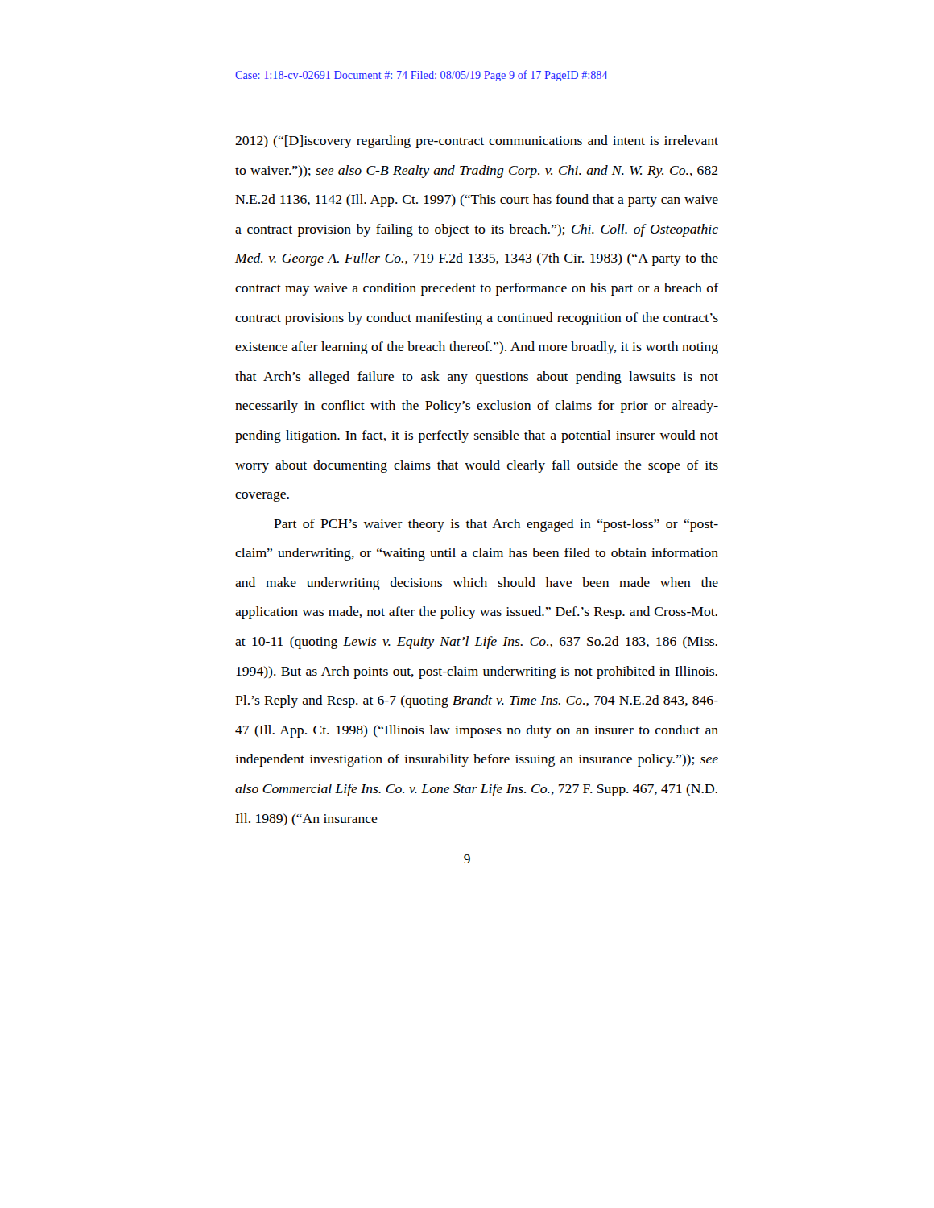Case: 1:18-cv-02691 Document #: 74 Filed: 08/05/19 Page 9 of 17 PageID #:884
2012) (“[D]iscovery regarding pre-contract communications and intent is irrelevant to waiver.”)); see also C-B Realty and Trading Corp. v. Chi. and N. W. Ry. Co., 682 N.E.2d 1136, 1142 (Ill. App. Ct. 1997) (“This court has found that a party can waive a contract provision by failing to object to its breach.”); Chi. Coll. of Osteopathic Med. v. George A. Fuller Co., 719 F.2d 1335, 1343 (7th Cir. 1983) (“A party to the contract may waive a condition precedent to performance on his part or a breach of contract provisions by conduct manifesting a continued recognition of the contract’s existence after learning of the breach thereof.”). And more broadly, it is worth noting that Arch’s alleged failure to ask any questions about pending lawsuits is not necessarily in conflict with the Policy’s exclusion of claims for prior or already-pending litigation. In fact, it is perfectly sensible that a potential insurer would not worry about documenting claims that would clearly fall outside the scope of its coverage.
Part of PCH’s waiver theory is that Arch engaged in “post-loss” or “post-claim” underwriting, or “waiting until a claim has been filed to obtain information and make underwriting decisions which should have been made when the application was made, not after the policy was issued.” Def.’s Resp. and Cross-Mot. at 10-11 (quoting Lewis v. Equity Nat’l Life Ins. Co., 637 So.2d 183, 186 (Miss. 1994)). But as Arch points out, post-claim underwriting is not prohibited in Illinois. Pl.’s Reply and Resp. at 6-7 (quoting Brandt v. Time Ins. Co., 704 N.E.2d 843, 846-47 (Ill. App. Ct. 1998) (“Illinois law imposes no duty on an insurer to conduct an independent investigation of insurability before issuing an insurance policy.”)); see also Commercial Life Ins. Co. v. Lone Star Life Ins. Co., 727 F. Supp. 467, 471 (N.D. Ill. 1989) (“An insurance
9